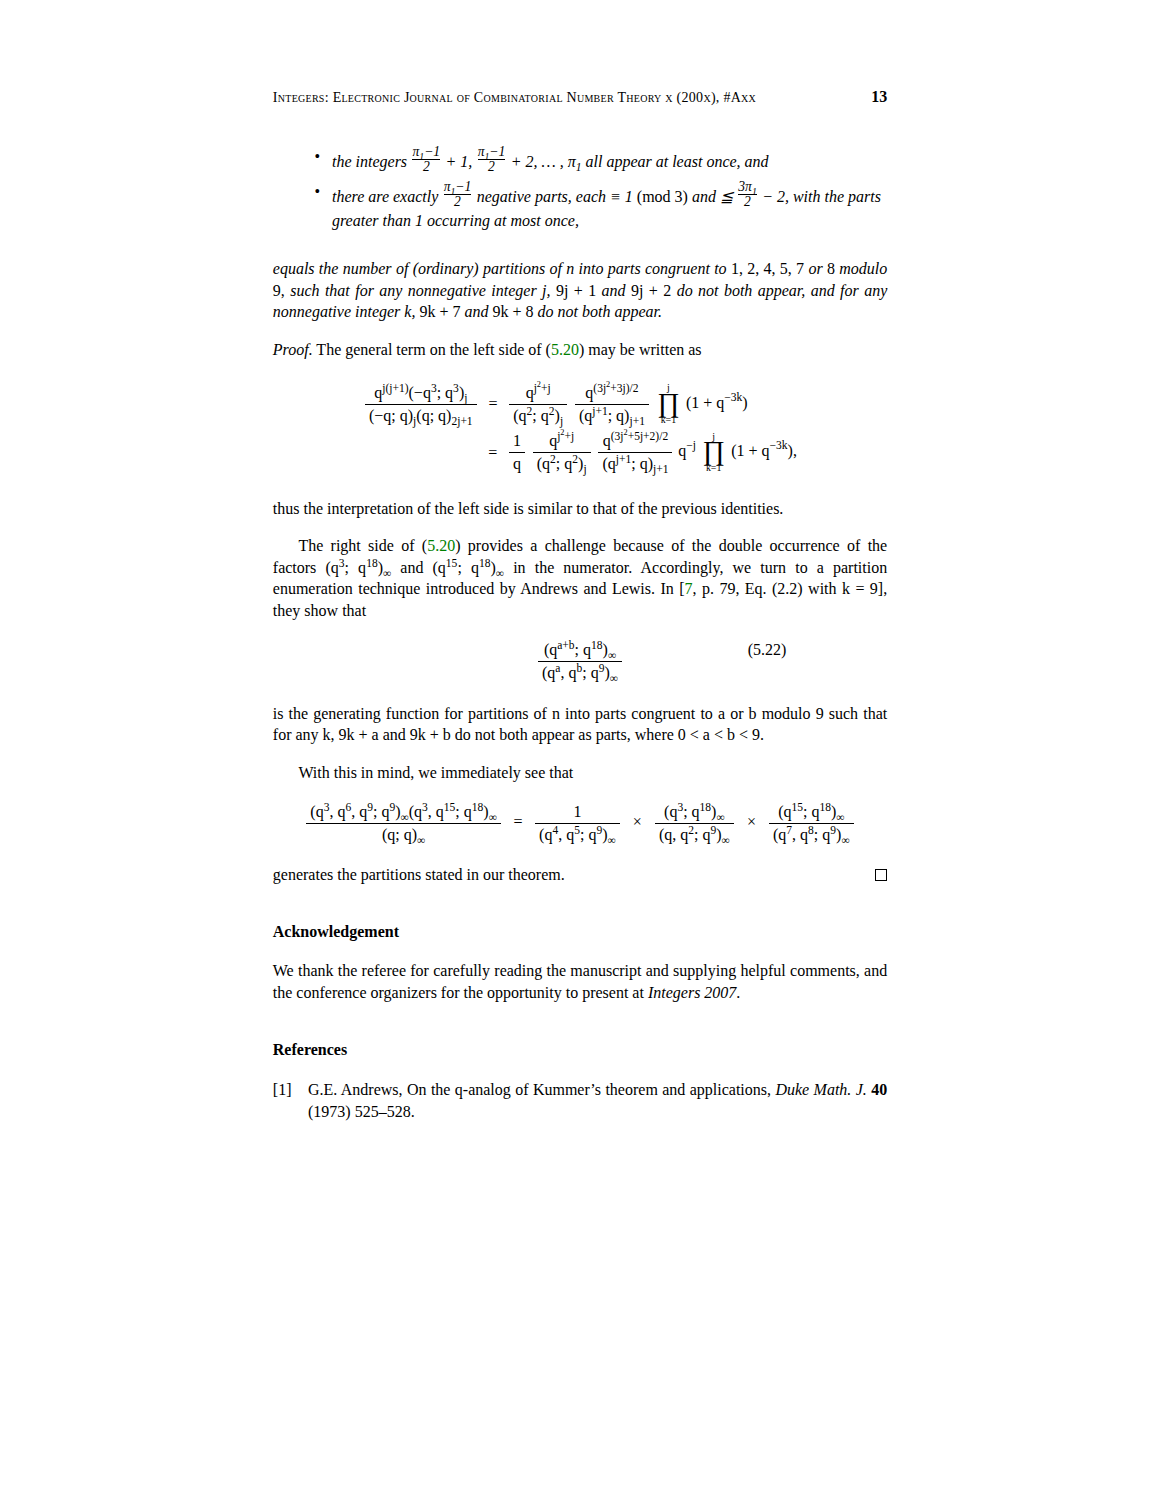Integers: Electronic Journal of Combinatorial Number Theory x (200x), #Axx 13
the integers π1−12 + 1, π1−12 + 2, … , π1 all appear at least once, and
there are exactly π1−12 negative parts, each ≡ 1 (mod 3) and ≦ 3π12 − 2, with the parts greater than 1 occurring at most once,
equals the number of (ordinary) partitions of n into parts congruent to 1, 2, 4, 5, 7 or 8 modulo 9, such that for any nonnegative integer j, 9j + 1 and 9j + 2 do not both appear, and for any nonnegative integer k, 9k + 7 and 9k + 8 do not both appear.
Proof. The general term on the left side of (5.20) may be written as
qj(j+1)(−q3; q3)j (−q; q)j(q; q)2j+1 = qj2+j (q2; q2)j q(3j2+3j)/2 (qj+1; q)j+1 j∏k=1 (1 + q−3k)
= 1 q qj2+j (q2; q2)j q(3j2+5j+2)/2 (qj+1; q)j+1 q−j j∏k=1 (1 + q−3k),
thus the interpretation of the left side is similar to that of the previous identities.
The right side of (5.20) provides a challenge because of the double occurrence of the factors (q3; q18)∞ and (q15; q18)∞ in the numerator. Accordingly, we turn to a partition enumeration technique introduced by Andrews and Lewis. In [7, p. 79, Eq. (2.2) with k = 9], they show that
(qa+b; q18)∞ (qa, qb; q9)∞ (5.22)
is the generating function for partitions of n into parts congruent to a or b modulo 9 such that for any k, 9k + a and 9k + b do not both appear as parts, where 0 < a < b < 9.
With this in mind, we immediately see that
(q3, q6, q9; q9)∞(q3, q15; q18)∞ (q; q)∞ = 1 (q4, q5; q9)∞ × (q3; q18)∞ (q, q2; q9)∞ × (q15; q18)∞ (q7, q8; q9)∞
generates the partitions stated in our theorem.
Acknowledgement
We thank the referee for carefully reading the manuscript and supplying helpful comments, and the conference organizers for the opportunity to present at Integers 2007.
References
[1] G.E. Andrews, On the q-analog of Kummer’s theorem and applications, Duke Math. J. 40 (1973) 525–528.